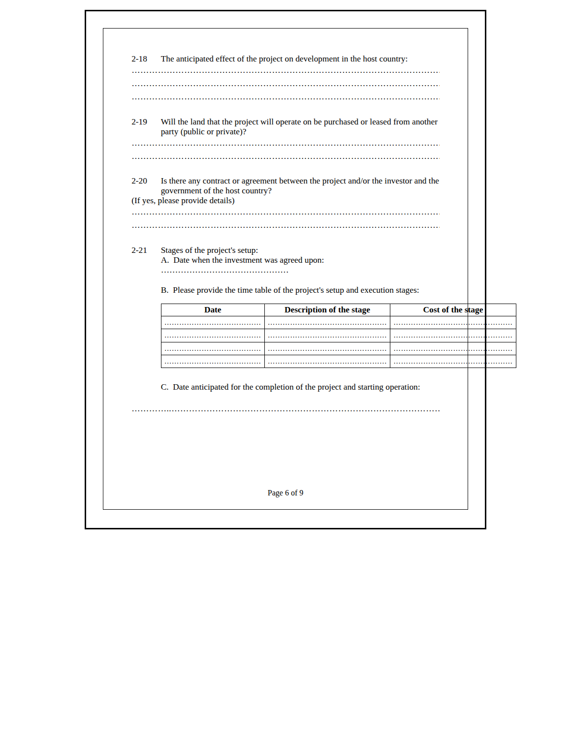2-18
The anticipated effect of the project on development in the host country:
……………………………………………………………………………………………......
……………………………………………………………………………………………......
……………………………………………………………………………………………......
2-19
Will the land that the project will operate on be purchased or leased from another party (public or private)?
……………………………………………………………………………………………......
……………………………………………………………………………………………......
2-20
Is there any contract or agreement between the project and/or the investor and the government of the host country?
(If yes, please provide details)
……………………………………………………………………………………………......
……………………………………………………………………………………………......
2-21
Stages of the project's setup:
A. Date when the investment was agreed upon: ………………………………………
B. Please provide the time table of the project's setup and execution stages:
| Date | Description of the stage | Cost of the stage |
| --- | --- | --- |
| ………………………………… | ………………………………………… | ………………………………………… |
| ………………………………… | ………………………………………… | ………………………………………… |
| ………………………………… | ………………………………………… | ………………………………………… |
| ………………………………… | ………………………………………… | ………………………………………… |
C. Date anticipated for the completion of the project and starting operation:
…………..…………………………………………………………………………………………
Page 6 of 9